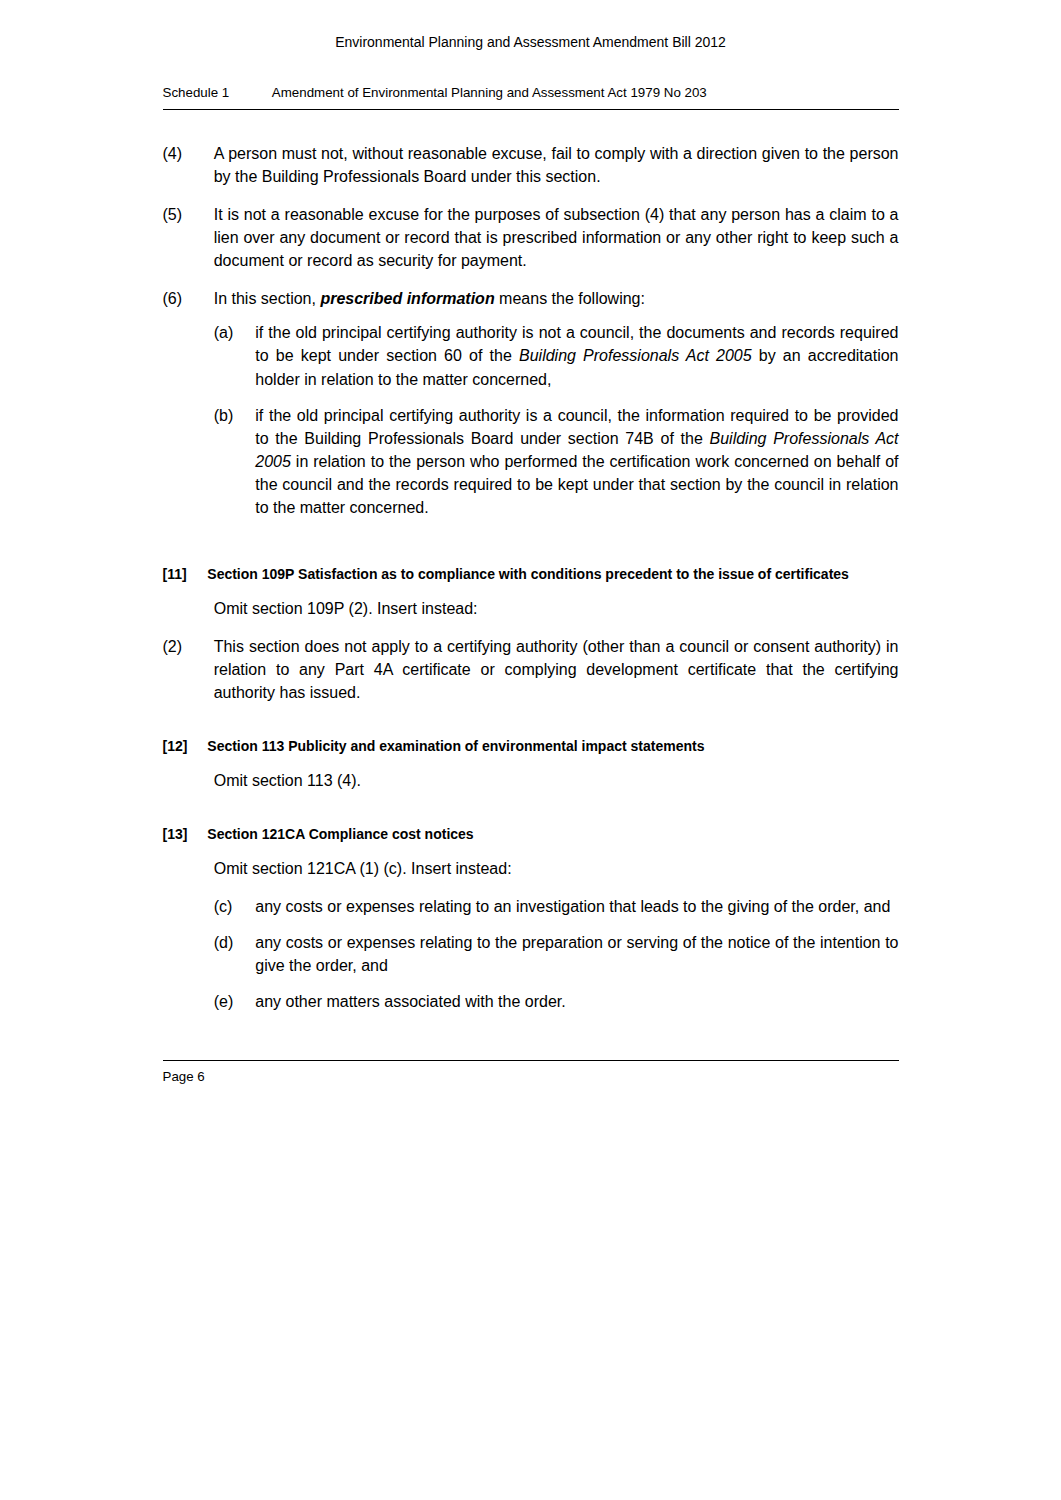Environmental Planning and Assessment Amendment Bill 2012
Schedule 1 Amendment of Environmental Planning and Assessment Act 1979 No 203
(4) A person must not, without reasonable excuse, fail to comply with a direction given to the person by the Building Professionals Board under this section.
(5) It is not a reasonable excuse for the purposes of subsection (4) that any person has a claim to a lien over any document or record that is prescribed information or any other right to keep such a document or record as security for payment.
(6) In this section, prescribed information means the following:
(a) if the old principal certifying authority is not a council, the documents and records required to be kept under section 60 of the Building Professionals Act 2005 by an accreditation holder in relation to the matter concerned,
(b) if the old principal certifying authority is a council, the information required to be provided to the Building Professionals Board under section 74B of the Building Professionals Act 2005 in relation to the person who performed the certification work concerned on behalf of the council and the records required to be kept under that section by the council in relation to the matter concerned.
[11] Section 109P Satisfaction as to compliance with conditions precedent to the issue of certificates
Omit section 109P (2). Insert instead:
(2) This section does not apply to a certifying authority (other than a council or consent authority) in relation to any Part 4A certificate or complying development certificate that the certifying authority has issued.
[12] Section 113 Publicity and examination of environmental impact statements
Omit section 113 (4).
[13] Section 121CA Compliance cost notices
Omit section 121CA (1) (c). Insert instead:
(c) any costs or expenses relating to an investigation that leads to the giving of the order, and
(d) any costs or expenses relating to the preparation or serving of the notice of the intention to give the order, and
(e) any other matters associated with the order.
Page 6